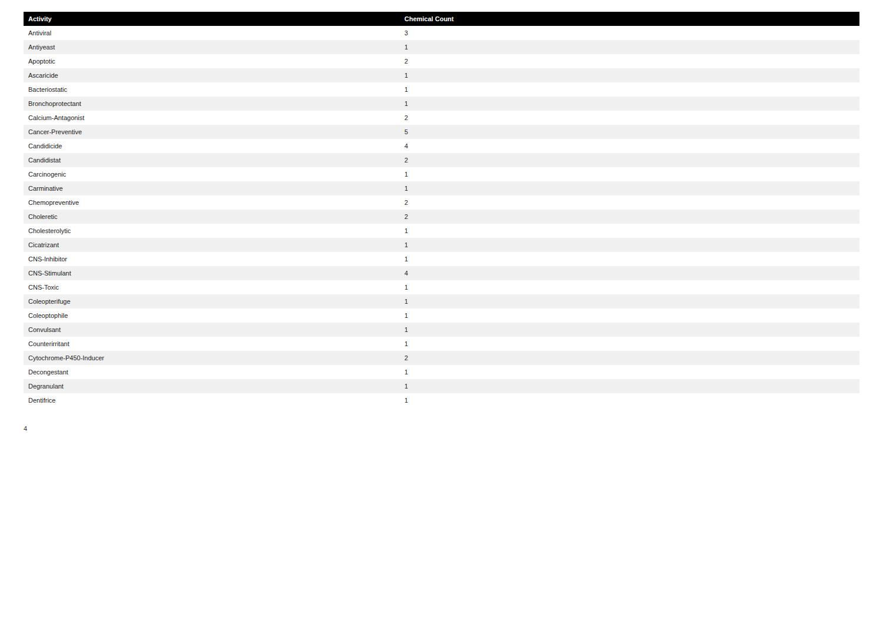| Activity | Chemical Count |
| --- | --- |
| Antiviral | 3 |
| Antiyeast | 1 |
| Apoptotic | 2 |
| Ascaricide | 1 |
| Bacteriostatic | 1 |
| Bronchoprotectant | 1 |
| Calcium-Antagonist | 2 |
| Cancer-Preventive | 5 |
| Candidicide | 4 |
| Candidistat | 2 |
| Carcinogenic | 1 |
| Carminative | 1 |
| Chemopreventive | 2 |
| Choleretic | 2 |
| Cholesterolytic | 1 |
| Cicatrizant | 1 |
| CNS-Inhibitor | 1 |
| CNS-Stimulant | 4 |
| CNS-Toxic | 1 |
| Coleopterifuge | 1 |
| Coleoptophile | 1 |
| Convulsant | 1 |
| Counterirritant | 1 |
| Cytochrome-P450-Inducer | 2 |
| Decongestant | 1 |
| Degranulant | 1 |
| Dentifrice | 1 |
4